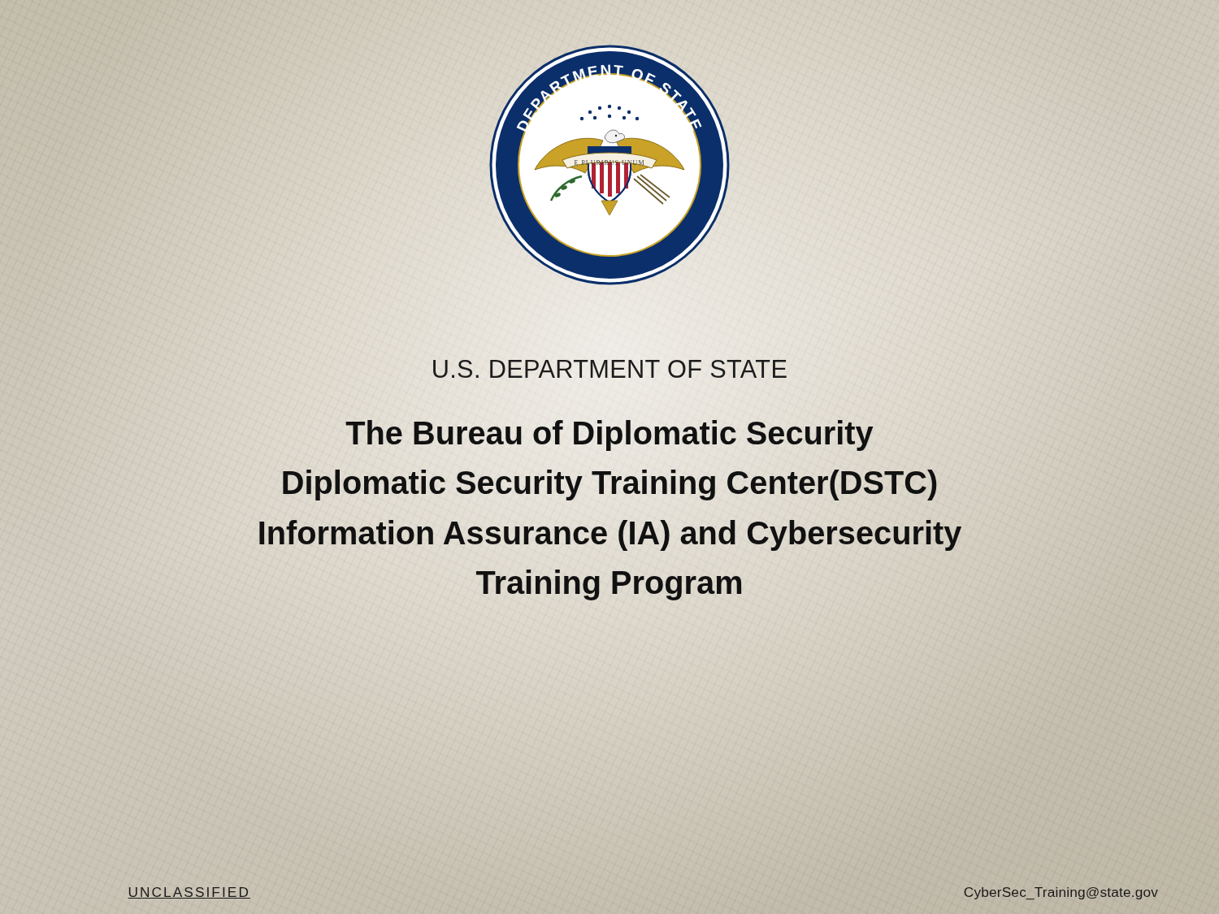DEPARTMENT OF STATE UNITED STATES OF AMERICA E PLURIBUS UNUM
U.S. DEPARTMENT OF STATE
The Bureau of Diplomatic Security Diplomatic Security Training Center(DSTC) Information Assurance (IA) and Cybersecurity Training Program
UNCLASSIFIED CyberSec_Training@state.gov